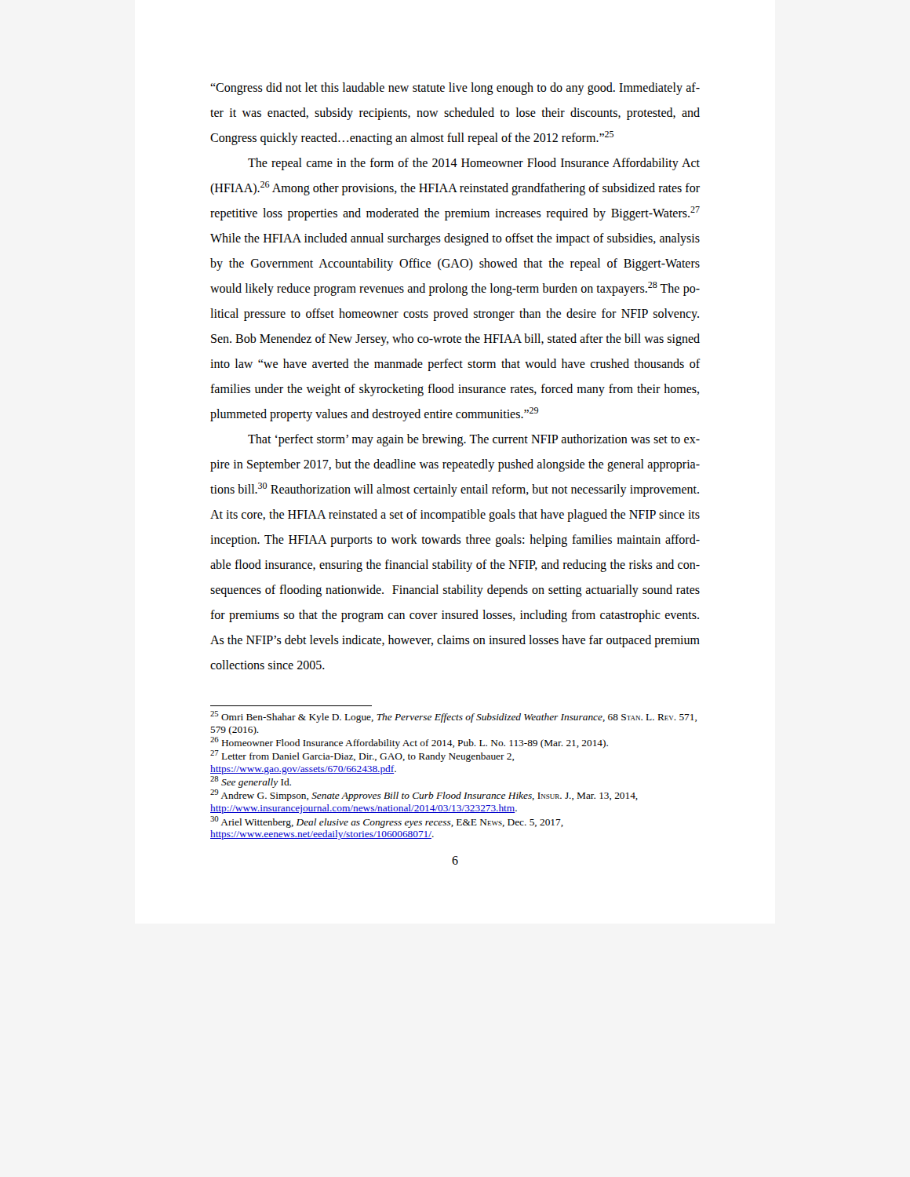“Congress did not let this laudable new statute live long enough to do any good. Immediately after it was enacted, subsidy recipients, now scheduled to lose their discounts, protested, and Congress quickly reacted…enacting an almost full repeal of the 2012 reform.”25
The repeal came in the form of the 2014 Homeowner Flood Insurance Affordability Act (HFIAA).26 Among other provisions, the HFIAA reinstated grandfathering of subsidized rates for repetitive loss properties and moderated the premium increases required by Biggert-Waters.27 While the HFIAA included annual surcharges designed to offset the impact of subsidies, analysis by the Government Accountability Office (GAO) showed that the repeal of Biggert-Waters would likely reduce program revenues and prolong the long-term burden on taxpayers.28 The political pressure to offset homeowner costs proved stronger than the desire for NFIP solvency. Sen. Bob Menendez of New Jersey, who co-wrote the HFIAA bill, stated after the bill was signed into law “we have averted the manmade perfect storm that would have crushed thousands of families under the weight of skyrocketing flood insurance rates, forced many from their homes, plummeted property values and destroyed entire communities.”29
That ‘perfect storm’ may again be brewing. The current NFIP authorization was set to expire in September 2017, but the deadline was repeatedly pushed alongside the general appropriations bill.30 Reauthorization will almost certainly entail reform, but not necessarily improvement. At its core, the HFIAA reinstated a set of incompatible goals that have plagued the NFIP since its inception. The HFIAA purports to work towards three goals: helping families maintain affordable flood insurance, ensuring the financial stability of the NFIP, and reducing the risks and consequences of flooding nationwide. Financial stability depends on setting actuarially sound rates for premiums so that the program can cover insured losses, including from catastrophic events. As the NFIP’s debt levels indicate, however, claims on insured losses have far outpaced premium collections since 2005.
25 Omri Ben-Shahar & Kyle D. Logue, The Perverse Effects of Subsidized Weather Insurance, 68 Stan. L. Rev. 571, 579 (2016).
26 Homeowner Flood Insurance Affordability Act of 2014, Pub. L. No. 113-89 (Mar. 21, 2014).
27 Letter from Daniel Garcia-Diaz, Dir., GAO, to Randy Neugenbauer 2, https://www.gao.gov/assets/670/662438.pdf.
28 See generally Id.
29 Andrew G. Simpson, Senate Approves Bill to Curb Flood Insurance Hikes, Insur. J., Mar. 13, 2014, http://www.insurancejournal.com/news/national/2014/03/13/323273.htm.
30 Ariel Wittenberg, Deal elusive as Congress eyes recess, E&E News, Dec. 5, 2017, https://www.eenews.net/eedaily/stories/1060068071/.
6